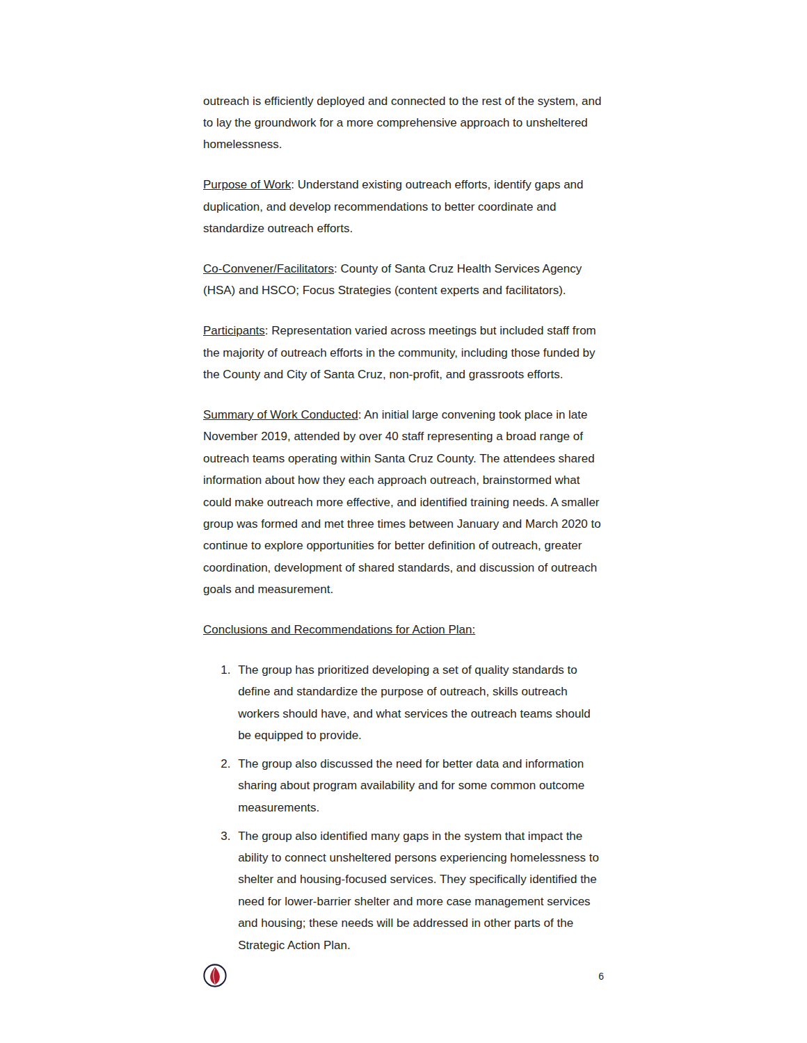outreach is efficiently deployed and connected to the rest of the system, and to lay the groundwork for a more comprehensive approach to unsheltered homelessness.
Purpose of Work: Understand existing outreach efforts, identify gaps and duplication, and develop recommendations to better coordinate and standardize outreach efforts.
Co-Convener/Facilitators: County of Santa Cruz Health Services Agency (HSA) and HSCO; Focus Strategies (content experts and facilitators).
Participants: Representation varied across meetings but included staff from the majority of outreach efforts in the community, including those funded by the County and City of Santa Cruz, non-profit, and grassroots efforts.
Summary of Work Conducted: An initial large convening took place in late November 2019, attended by over 40 staff representing a broad range of outreach teams operating within Santa Cruz County. The attendees shared information about how they each approach outreach, brainstormed what could make outreach more effective, and identified training needs. A smaller group was formed and met three times between January and March 2020 to continue to explore opportunities for better definition of outreach, greater coordination, development of shared standards, and discussion of outreach goals and measurement.
Conclusions and Recommendations for Action Plan:
The group has prioritized developing a set of quality standards to define and standardize the purpose of outreach, skills outreach workers should have, and what services the outreach teams should be equipped to provide.
The group also discussed the need for better data and information sharing about program availability and for some common outcome measurements.
The group also identified many gaps in the system that impact the ability to connect unsheltered persons experiencing homelessness to shelter and housing-focused services. They specifically identified the need for lower-barrier shelter and more case management services and housing; these needs will be addressed in other parts of the Strategic Action Plan.
6